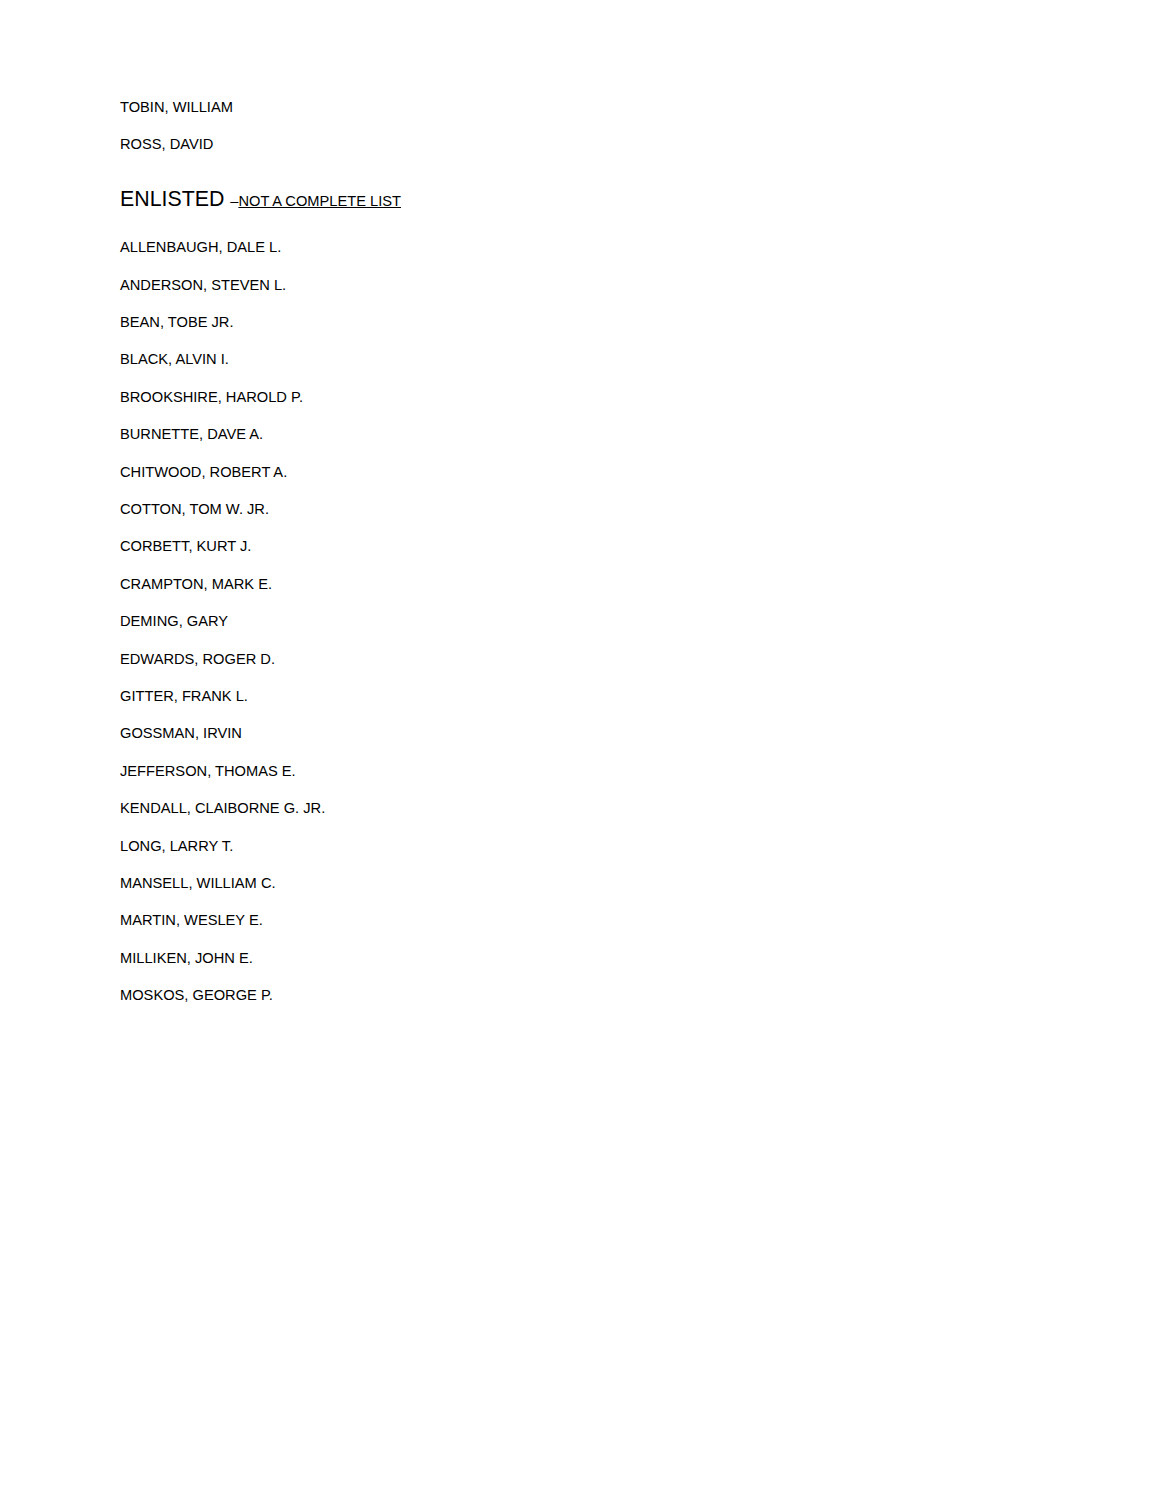TOBIN, WILLIAM
ROSS, DAVID
ENLISTED –NOT A COMPLETE LIST
ALLENBAUGH, DALE L.
ANDERSON, STEVEN L.
BEAN, TOBE JR.
BLACK, ALVIN I.
BROOKSHIRE, HAROLD P.
BURNETTE, DAVE A.
CHITWOOD, ROBERT A.
COTTON, TOM W. JR.
CORBETT, KURT J.
CRAMPTON, MARK E.
DEMING, GARY
EDWARDS, ROGER D.
GITTER, FRANK L.
GOSSMAN, IRVIN
JEFFERSON, THOMAS E.
KENDALL, CLAIBORNE G. JR.
LONG, LARRY T.
MANSELL, WILLIAM C.
MARTIN, WESLEY E.
MILLIKEN, JOHN E.
MOSKOS, GEORGE P.